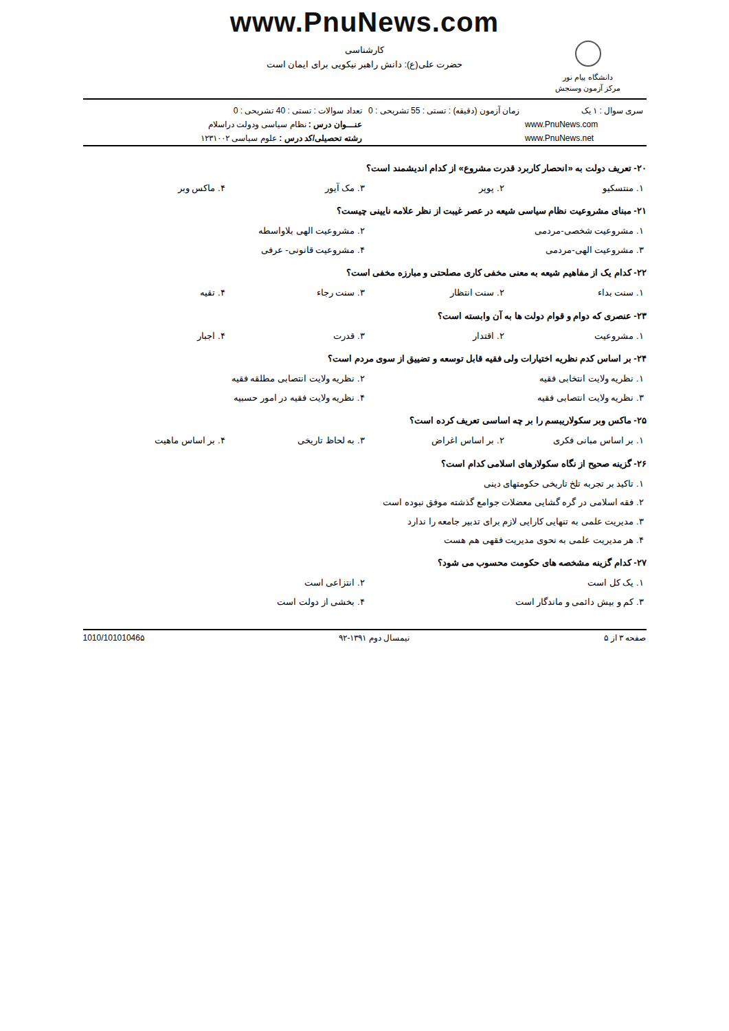www.PnuNews.com
دانشگاه پیام نور
مرکز آزمون وسنجش
کارشناسی
حضرت علی(ع): دانش راهبر نیکویی برای ایمان است
| سری سوال : ۱ یک | زمان آزمون (دقیقه) : تستی : 55 تشریحی : 0 | تعداد سوالات : تستی : 40 تشریحی : 0 |
| www.PnuNews.com | | عنـــوان درس : نظام سیاسی ودولت دراسلام |
| www.PnuNews.net | | رشته تحصیلی/کد درس : علوم سیاسی ۱۲۳۱۰۰۲ |
۲۰- تعریف دولت به «انحصار کاربرد قدرت مشروع» از کدام اندیشمند است؟
۱. منتسکیو
۲. پوپر
۳. مک آیور
۴. ماکس وبر
۲۱- مبنای مشروعیت نظام سیاسی شیعه در عصر غیبت از نظر علامه نایینی چیست؟
۱. مشروعیت شخصی-مردمی
۲. مشروعیت الهی بلاواسطه
۳. مشروعیت الهی-مردمی
۴. مشروعیت قانونی- عرفی
۲۲- کدام یک از مفاهیم شیعه به معنی مخفی کاری مصلحتی و مبارزه مخفی است؟
۱. سنت بداء
۲. سنت انتظار
۳. سنت رجاء
۴. تقیه
۲۳- عنصری که دوام و قوام دولت ها به آن وابسته است؟
۱. مشروعیت
۲. اقتدار
۳. قدرت
۴. اجبار
۲۴- بر اساس کدم نظریه اختیارات ولی فقیه قابل توسعه و تضییق از سوی مردم است؟
۱. نظریه ولایت انتخابی فقیه
۲. نظریه ولایت انتصابی مطلقه فقیه
۳. نظریه ولایت انتصابی فقیه
۴. نظریه ولایت فقیه در امور حسبیه
۲۵- ماکس وبر سکولاریبسم را بر چه اساسی تعریف کرده است؟
۱. بر اساس مبانی فکری
۲. بر اساس اغراض
۳. به لحاظ تاریخی
۴. بر اساس ماهیت
۲۶- گزینه صحیح از نگاه سکولارهای اسلامی کدام است؟
۱. تاکید بر تجربه تلخ تاریخی حکومتهای دینی
۲. فقه اسلامی در گره گشایی معضلات جوامع گذشته موفق نبوده است
۳. مدیریت علمی به تنهایی کارایی لازم برای تدبیر جامعه را ندارد
۴. هر مدیریت علمی به نحوی مدیریت فقهی هم هست
۲۷- کدام گزینه مشخصه های حکومت محسوب می شود؟
۱. یک کل است
۲. انتزاعی است
۳. کم و بیش دائمی و ماندگار است
۴. بخشی از دولت است
صفحه ۳ از ۵
نیمسال دوم ۱۳۹۱-۹۲
1010/10101046۵